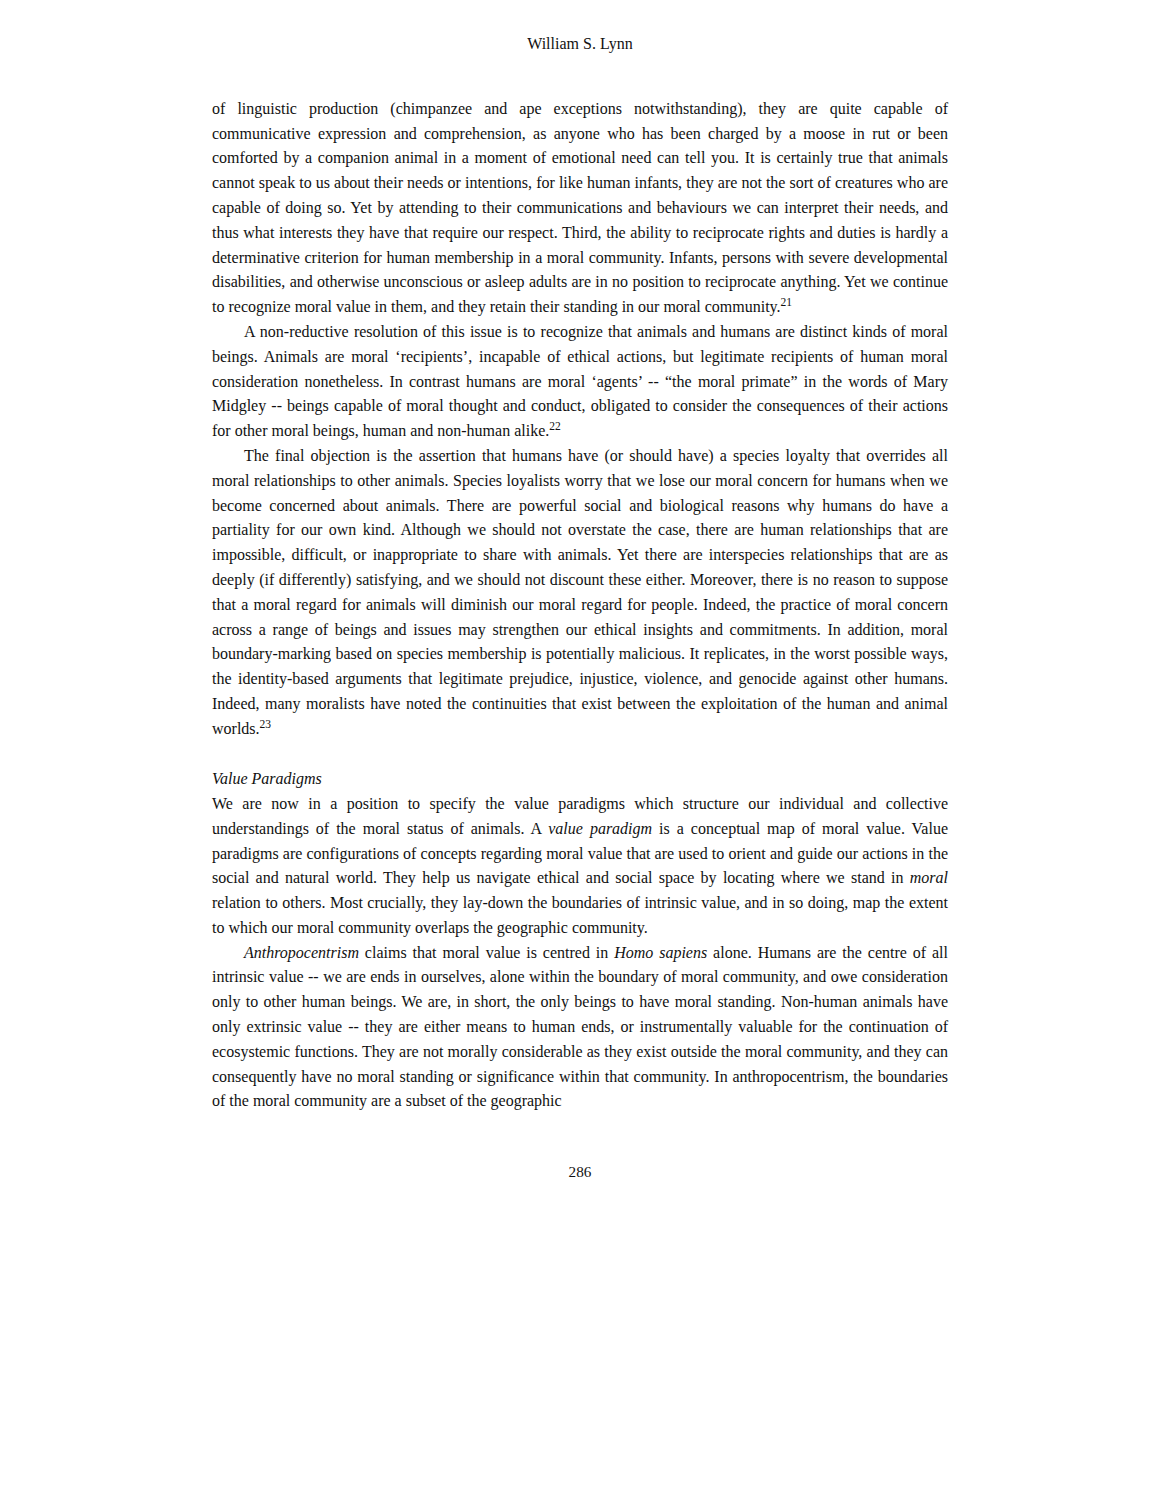William S. Lynn
of linguistic production (chimpanzee and ape exceptions notwithstanding), they are quite capable of communicative expression and comprehension, as anyone who has been charged by a moose in rut or been comforted by a companion animal in a moment of emotional need can tell you. It is certainly true that animals cannot speak to us about their needs or intentions, for like human infants, they are not the sort of creatures who are capable of doing so. Yet by attending to their communications and behaviours we can interpret their needs, and thus what interests they have that require our respect. Third, the ability to reciprocate rights and duties is hardly a determinative criterion for human membership in a moral community. Infants, persons with severe developmental disabilities, and otherwise unconscious or asleep adults are in no position to reciprocate anything. Yet we continue to recognize moral value in them, and they retain their standing in our moral community.21
A non-reductive resolution of this issue is to recognize that animals and humans are distinct kinds of moral beings. Animals are moral ‘recipients’, incapable of ethical actions, but legitimate recipients of human moral consideration nonetheless. In contrast humans are moral ‘agents’ -- “the moral primate” in the words of Mary Midgley -- beings capable of moral thought and conduct, obligated to consider the consequences of their actions for other moral beings, human and non-human alike.22
The final objection is the assertion that humans have (or should have) a species loyalty that overrides all moral relationships to other animals. Species loyalists worry that we lose our moral concern for humans when we become concerned about animals. There are powerful social and biological reasons why humans do have a partiality for our own kind. Although we should not overstate the case, there are human relationships that are impossible, difficult, or inappropriate to share with animals. Yet there are interspecies relationships that are as deeply (if differently) satisfying, and we should not discount these either. Moreover, there is no reason to suppose that a moral regard for animals will diminish our moral regard for people. Indeed, the practice of moral concern across a range of beings and issues may strengthen our ethical insights and commitments. In addition, moral boundary-marking based on species membership is potentially malicious. It replicates, in the worst possible ways, the identity-based arguments that legitimate prejudice, injustice, violence, and genocide against other humans. Indeed, many moralists have noted the continuities that exist between the exploitation of the human and animal worlds.23
Value Paradigms
We are now in a position to specify the value paradigms which structure our individual and collective understandings of the moral status of animals. A value paradigm is a conceptual map of moral value. Value paradigms are configurations of concepts regarding moral value that are used to orient and guide our actions in the social and natural world. They help us navigate ethical and social space by locating where we stand in moral relation to others. Most crucially, they lay-down the boundaries of intrinsic value, and in so doing, map the extent to which our moral community overlaps the geographic community.
Anthropocentrism claims that moral value is centred in Homo sapiens alone. Humans are the centre of all intrinsic value -- we are ends in ourselves, alone within the boundary of moral community, and owe consideration only to other human beings. We are, in short, the only beings to have moral standing. Non-human animals have only extrinsic value -- they are either means to human ends, or instrumentally valuable for the continuation of ecosystemic functions. They are not morally considerable as they exist outside the moral community, and they can consequently have no moral standing or significance within that community. In anthropocentrism, the boundaries of the moral community are a subset of the geographic
286